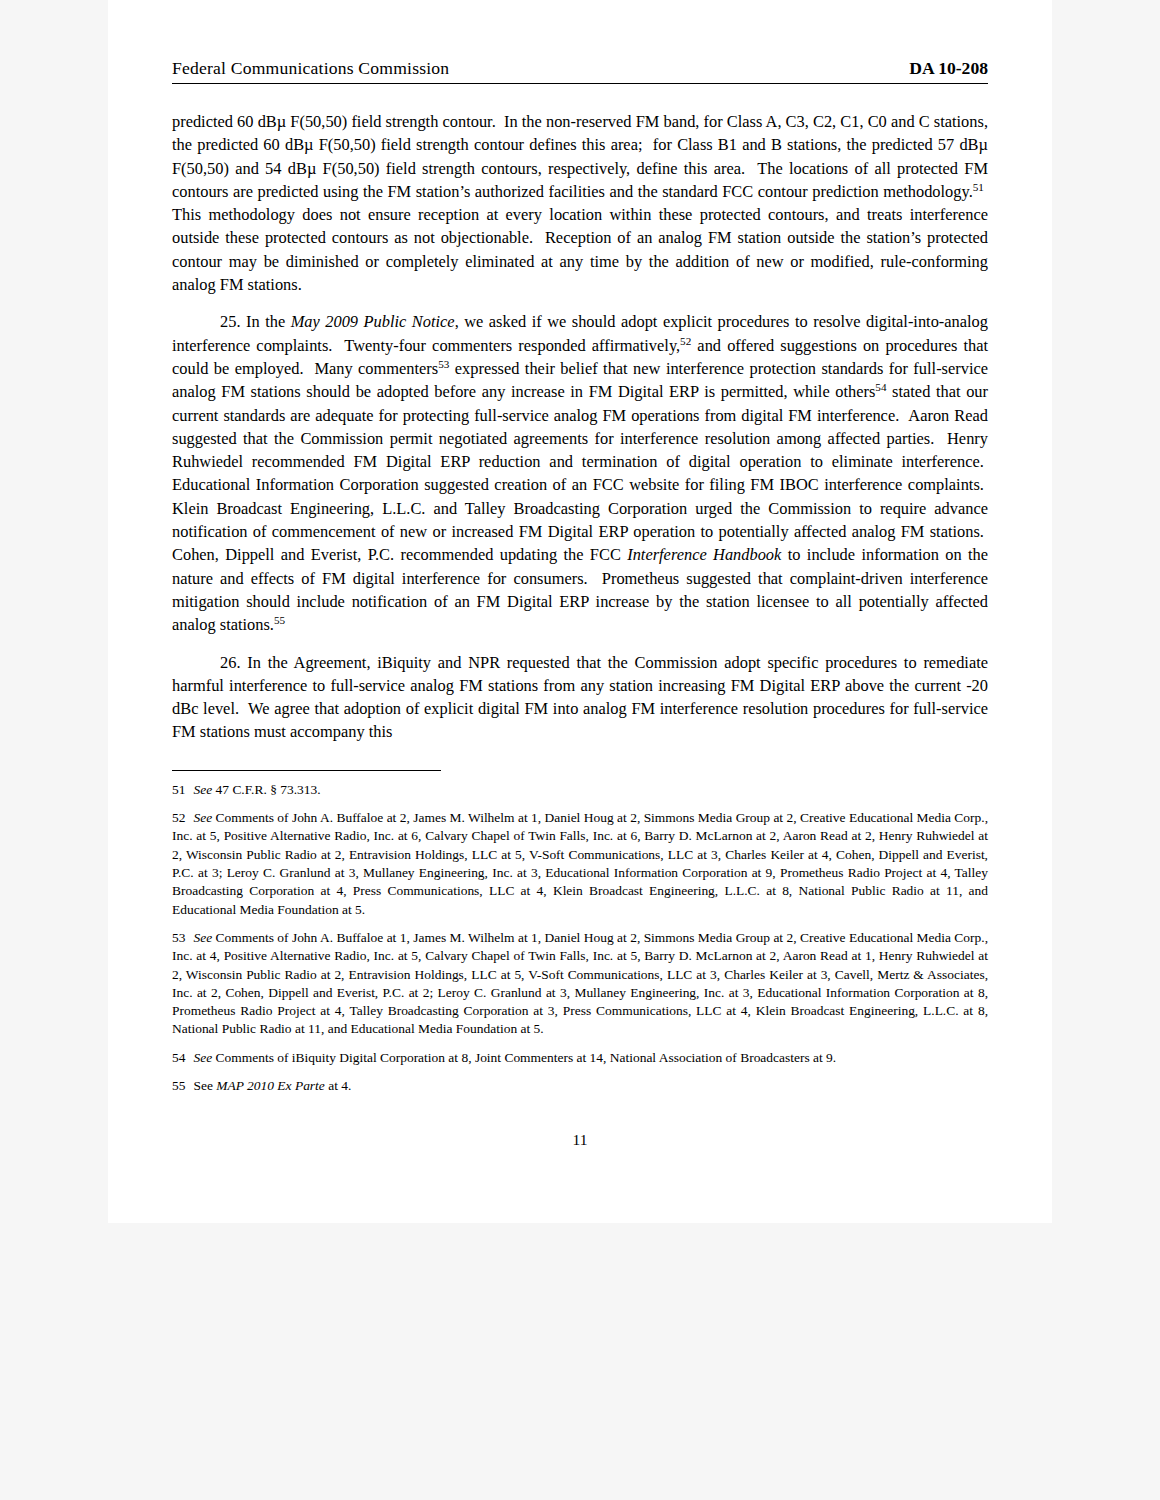Federal Communications Commission DA 10-208
predicted 60 dBµ F(50,50) field strength contour. In the non-reserved FM band, for Class A, C3, C2, C1, C0 and C stations, the predicted 60 dBµ F(50,50) field strength contour defines this area; for Class B1 and B stations, the predicted 57 dBµ F(50,50) and 54 dBµ F(50,50) field strength contours, respectively, define this area. The locations of all protected FM contours are predicted using the FM station’s authorized facilities and the standard FCC contour prediction methodology.51 This methodology does not ensure reception at every location within these protected contours, and treats interference outside these protected contours as not objectionable. Reception of an analog FM station outside the station’s protected contour may be diminished or completely eliminated at any time by the addition of new or modified, rule-conforming analog FM stations.
25. In the May 2009 Public Notice, we asked if we should adopt explicit procedures to resolve digital-into-analog interference complaints. Twenty-four commenters responded affirmatively,52 and offered suggestions on procedures that could be employed. Many commenters53 expressed their belief that new interference protection standards for full-service analog FM stations should be adopted before any increase in FM Digital ERP is permitted, while others54 stated that our current standards are adequate for protecting full-service analog FM operations from digital FM interference. Aaron Read suggested that the Commission permit negotiated agreements for interference resolution among affected parties. Henry Ruhwiedel recommended FM Digital ERP reduction and termination of digital operation to eliminate interference. Educational Information Corporation suggested creation of an FCC website for filing FM IBOC interference complaints. Klein Broadcast Engineering, L.L.C. and Talley Broadcasting Corporation urged the Commission to require advance notification of commencement of new or increased FM Digital ERP operation to potentially affected analog FM stations. Cohen, Dippell and Everist, P.C. recommended updating the FCC Interference Handbook to include information on the nature and effects of FM digital interference for consumers. Prometheus suggested that complaint-driven interference mitigation should include notification of an FM Digital ERP increase by the station licensee to all potentially affected analog stations.55
26. In the Agreement, iBiquity and NPR requested that the Commission adopt specific procedures to remediate harmful interference to full-service analog FM stations from any station increasing FM Digital ERP above the current -20 dBc level. We agree that adoption of explicit digital FM into analog FM interference resolution procedures for full-service FM stations must accompany this
51 See 47 C.F.R. § 73.313.
52 See Comments of John A. Buffaloe at 2, James M. Wilhelm at 1, Daniel Houg at 2, Simmons Media Group at 2, Creative Educational Media Corp., Inc. at 5, Positive Alternative Radio, Inc. at 6, Calvary Chapel of Twin Falls, Inc. at 6, Barry D. McLarnon at 2, Aaron Read at 2, Henry Ruhwiedel at 2, Wisconsin Public Radio at 2, Entravision Holdings, LLC at 5, V-Soft Communications, LLC at 3, Charles Keiler at 4, Cohen, Dippell and Everist, P.C. at 3; Leroy C. Granlund at 3, Mullaney Engineering, Inc. at 3, Educational Information Corporation at 9, Prometheus Radio Project at 4, Talley Broadcasting Corporation at 4, Press Communications, LLC at 4, Klein Broadcast Engineering, L.L.C. at 8, National Public Radio at 11, and Educational Media Foundation at 5.
53 See Comments of John A. Buffaloe at 1, James M. Wilhelm at 1, Daniel Houg at 2, Simmons Media Group at 2, Creative Educational Media Corp., Inc. at 4, Positive Alternative Radio, Inc. at 5, Calvary Chapel of Twin Falls, Inc. at 5, Barry D. McLarnon at 2, Aaron Read at 1, Henry Ruhwiedel at 2, Wisconsin Public Radio at 2, Entravision Holdings, LLC at 5, V-Soft Communications, LLC at 3, Charles Keiler at 3, Cavell, Mertz & Associates, Inc. at 2, Cohen, Dippell and Everist, P.C. at 2; Leroy C. Granlund at 3, Mullaney Engineering, Inc. at 3, Educational Information Corporation at 8, Prometheus Radio Project at 4, Talley Broadcasting Corporation at 3, Press Communications, LLC at 4, Klein Broadcast Engineering, L.L.C. at 8, National Public Radio at 11, and Educational Media Foundation at 5.
54 See Comments of iBiquity Digital Corporation at 8, Joint Commenters at 14, National Association of Broadcasters at 9.
55 See MAP 2010 Ex Parte at 4.
11